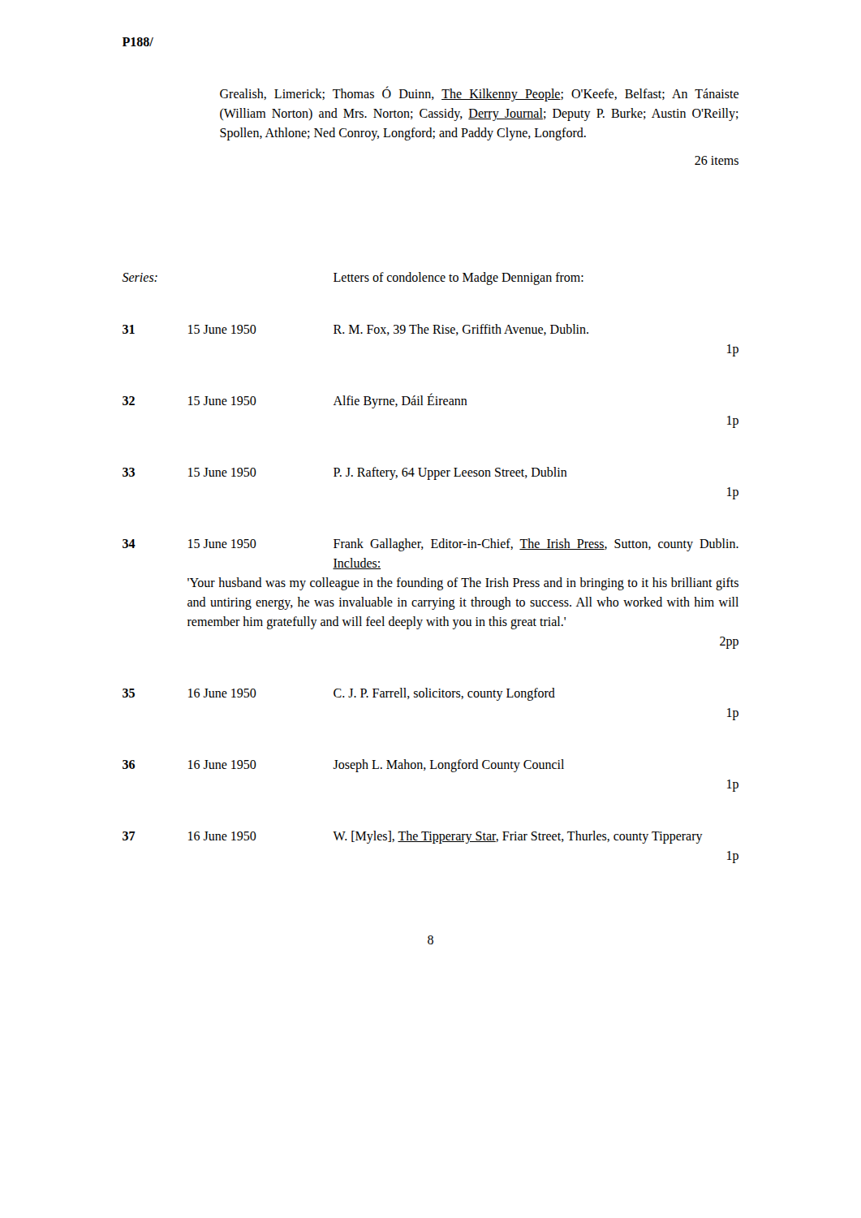P188/
Grealish, Limerick; Thomas Ó Duinn, The Kilkenny People; O'Keefe, Belfast; An Tánaiste (William Norton) and Mrs. Norton; Cassidy, Derry Journal; Deputy P. Burke; Austin O'Reilly; Spollen, Athlone; Ned Conroy, Longford; and Paddy Clyne, Longford.
26 items
Series:
Letters of condolence to Madge Dennigan from:
31
15 June 1950
R. M. Fox, 39 The Rise, Griffith Avenue, Dublin.
1p
32
15 June 1950
Alfie Byrne, Dáil Éireann
1p
33
15 June 1950
P. J. Raftery, 64 Upper Leeson Street, Dublin
1p
34
15 June 1950
Frank Gallagher, Editor-in-Chief, The Irish Press, Sutton, county Dublin. Includes:
'Your husband was my colleague in the founding of The Irish Press and in bringing to it his brilliant gifts and untiring energy, he was invaluable in carrying it through to success. All who worked with him will remember him gratefully and will feel deeply with you in this great trial.'
2pp
35
16 June 1950
C. J. P. Farrell, solicitors, county Longford
1p
36
16 June 1950
Joseph L. Mahon, Longford County Council
1p
37
16 June 1950
W. [Myles], The Tipperary Star, Friar Street, Thurles, county Tipperary
1p
8